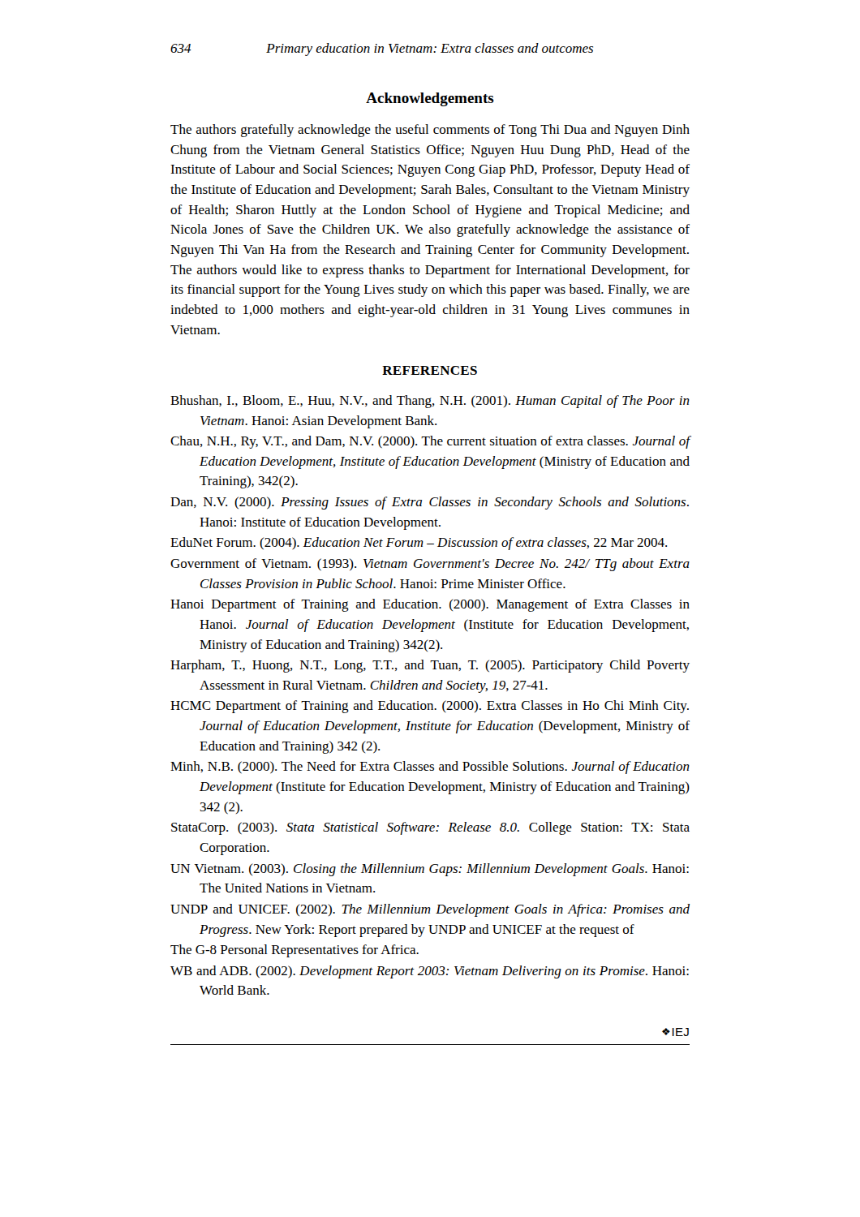634
Primary education in Vietnam: Extra classes and outcomes
Acknowledgements
The authors gratefully acknowledge the useful comments of Tong Thi Dua and Nguyen Dinh Chung from the Vietnam General Statistics Office; Nguyen Huu Dung PhD, Head of the Institute of Labour and Social Sciences; Nguyen Cong Giap PhD, Professor, Deputy Head of the Institute of Education and Development; Sarah Bales, Consultant to the Vietnam Ministry of Health; Sharon Huttly at the London School of Hygiene and Tropical Medicine; and Nicola Jones of Save the Children UK. We also gratefully acknowledge the assistance of Nguyen Thi Van Ha from the Research and Training Center for Community Development. The authors would like to express thanks to Department for International Development, for its financial support for the Young Lives study on which this paper was based. Finally, we are indebted to 1,000 mothers and eight-year-old children in 31 Young Lives communes in Vietnam.
REFERENCES
Bhushan, I., Bloom, E., Huu, N.V., and Thang, N.H. (2001). Human Capital of The Poor in Vietnam. Hanoi: Asian Development Bank.
Chau, N.H., Ry, V.T., and Dam, N.V. (2000). The current situation of extra classes. Journal of Education Development, Institute of Education Development (Ministry of Education and Training), 342(2).
Dan, N.V. (2000). Pressing Issues of Extra Classes in Secondary Schools and Solutions. Hanoi: Institute of Education Development.
EduNet Forum. (2004). Education Net Forum – Discussion of extra classes, 22 Mar 2004.
Government of Vietnam. (1993). Vietnam Government's Decree No. 242/ TTg about Extra Classes Provision in Public School. Hanoi: Prime Minister Office.
Hanoi Department of Training and Education. (2000). Management of Extra Classes in Hanoi. Journal of Education Development (Institute for Education Development, Ministry of Education and Training) 342(2).
Harpham, T., Huong, N.T., Long, T.T., and Tuan, T. (2005). Participatory Child Poverty Assessment in Rural Vietnam. Children and Society, 19, 27-41.
HCMC Department of Training and Education. (2000). Extra Classes in Ho Chi Minh City. Journal of Education Development, Institute for Education (Development, Ministry of Education and Training) 342 (2).
Minh, N.B. (2000). The Need for Extra Classes and Possible Solutions. Journal of Education Development (Institute for Education Development, Ministry of Education and Training) 342 (2).
StataCorp. (2003). Stata Statistical Software: Release 8.0. College Station: TX: Stata Corporation.
UN Vietnam. (2003). Closing the Millennium Gaps: Millennium Development Goals. Hanoi: The United Nations in Vietnam.
UNDP and UNICEF. (2002). The Millennium Development Goals in Africa: Promises and Progress. New York: Report prepared by UNDP and UNICEF at the request of
The G-8 Personal Representatives for Africa.
WB and ADB. (2002). Development Report 2003: Vietnam Delivering on its Promise. Hanoi: World Bank.
❖IEJ